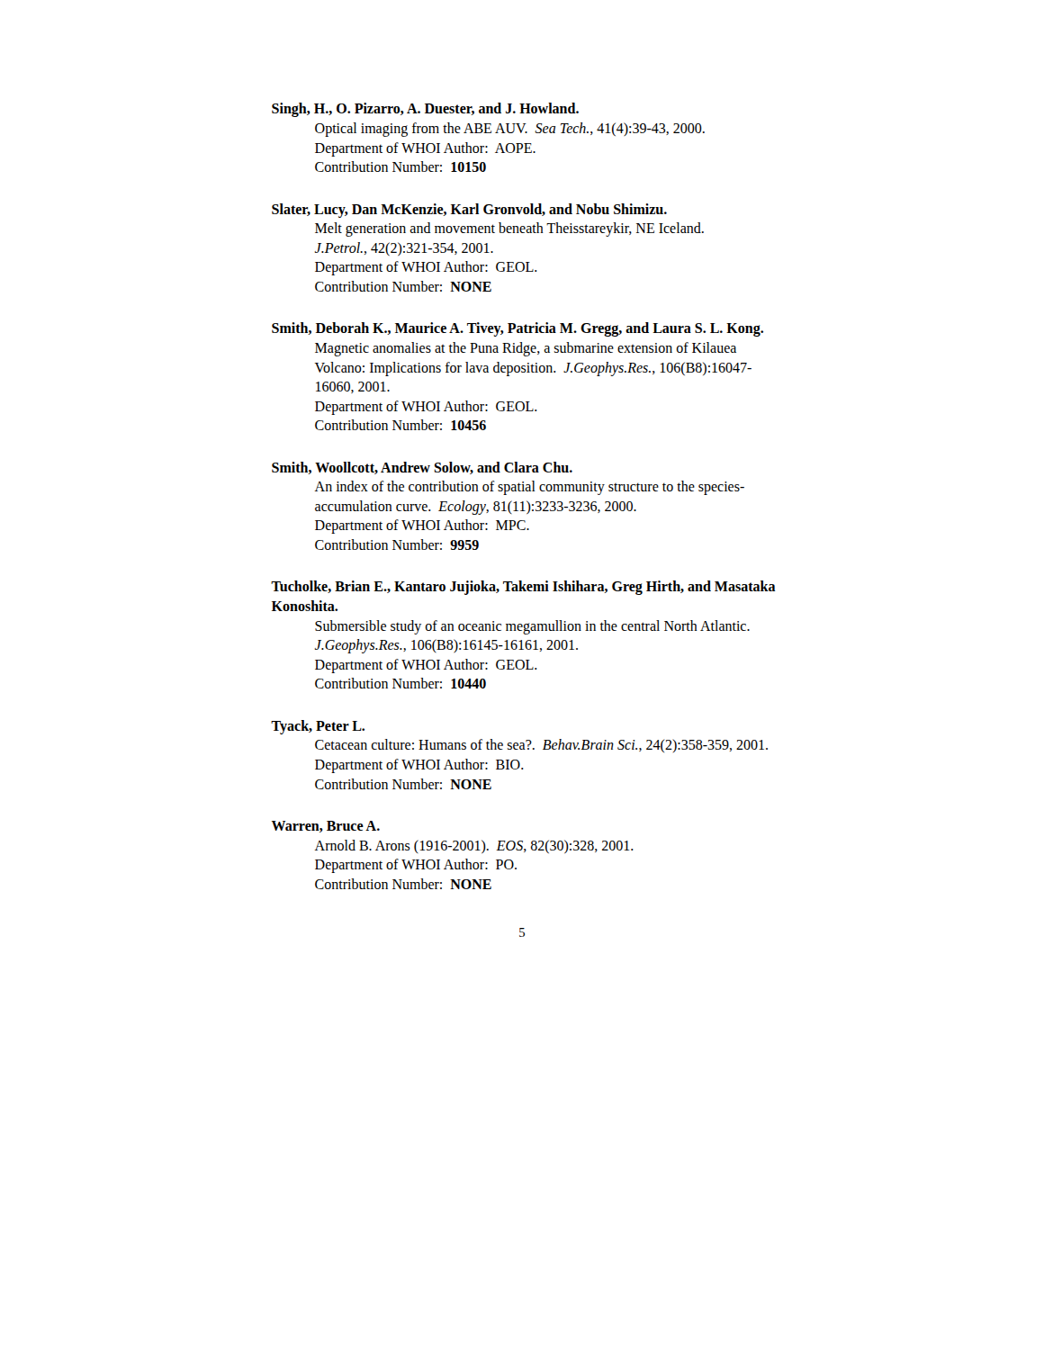Singh, H., O. Pizarro, A. Duester, and J. Howland.
Optical imaging from the ABE AUV. Sea Tech., 41(4):39-43, 2000.
Department of WHOI Author: AOPE.
Contribution Number: 10150
Slater, Lucy, Dan McKenzie, Karl Gronvold, and Nobu Shimizu.
Melt generation and movement beneath Theisstareykir, NE Iceland.
J.Petrol., 42(2):321-354, 2001.
Department of WHOI Author: GEOL.
Contribution Number: NONE
Smith, Deborah K., Maurice A. Tivey, Patricia M. Gregg, and Laura S. L. Kong.
Magnetic anomalies at the Puna Ridge, a submarine extension of Kilauea Volcano: Implications for lava deposition. J.Geophys.Res., 106(B8):16047-16060, 2001.
Department of WHOI Author: GEOL.
Contribution Number: 10456
Smith, Woollcott, Andrew Solow, and Clara Chu.
An index of the contribution of spatial community structure to the species-accumulation curve. Ecology, 81(11):3233-3236, 2000.
Department of WHOI Author: MPC.
Contribution Number: 9959
Tucholke, Brian E., Kantaro Jujioka, Takemi Ishihara, Greg Hirth, and Masataka Konoshita.
Submersible study of an oceanic megamullion in the central North Atlantic.
J.Geophys.Res., 106(B8):16145-16161, 2001.
Department of WHOI Author: GEOL.
Contribution Number: 10440
Tyack, Peter L.
Cetacean culture: Humans of the sea?. Behav.Brain Sci., 24(2):358-359, 2001.
Department of WHOI Author: BIO.
Contribution Number: NONE
Warren, Bruce A.
Arnold B. Arons (1916-2001). EOS, 82(30):328, 2001.
Department of WHOI Author: PO.
Contribution Number: NONE
5